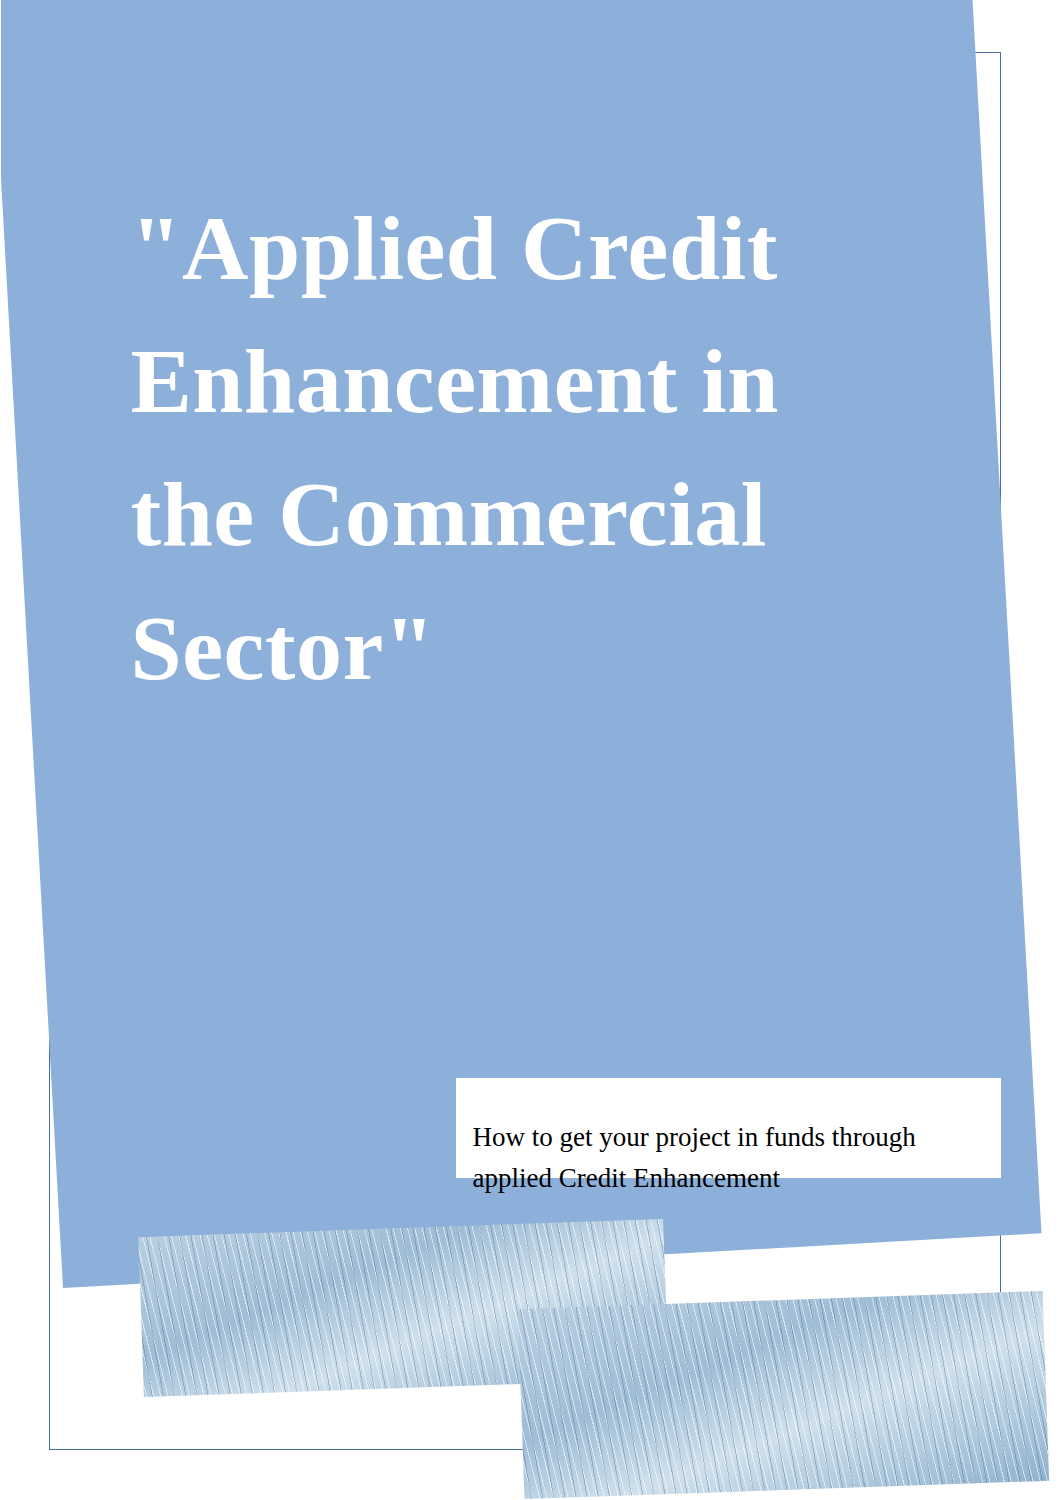"Applied Credit Enhancement in the Commercial Sector"
How to get your project in funds through applied Credit Enhancement